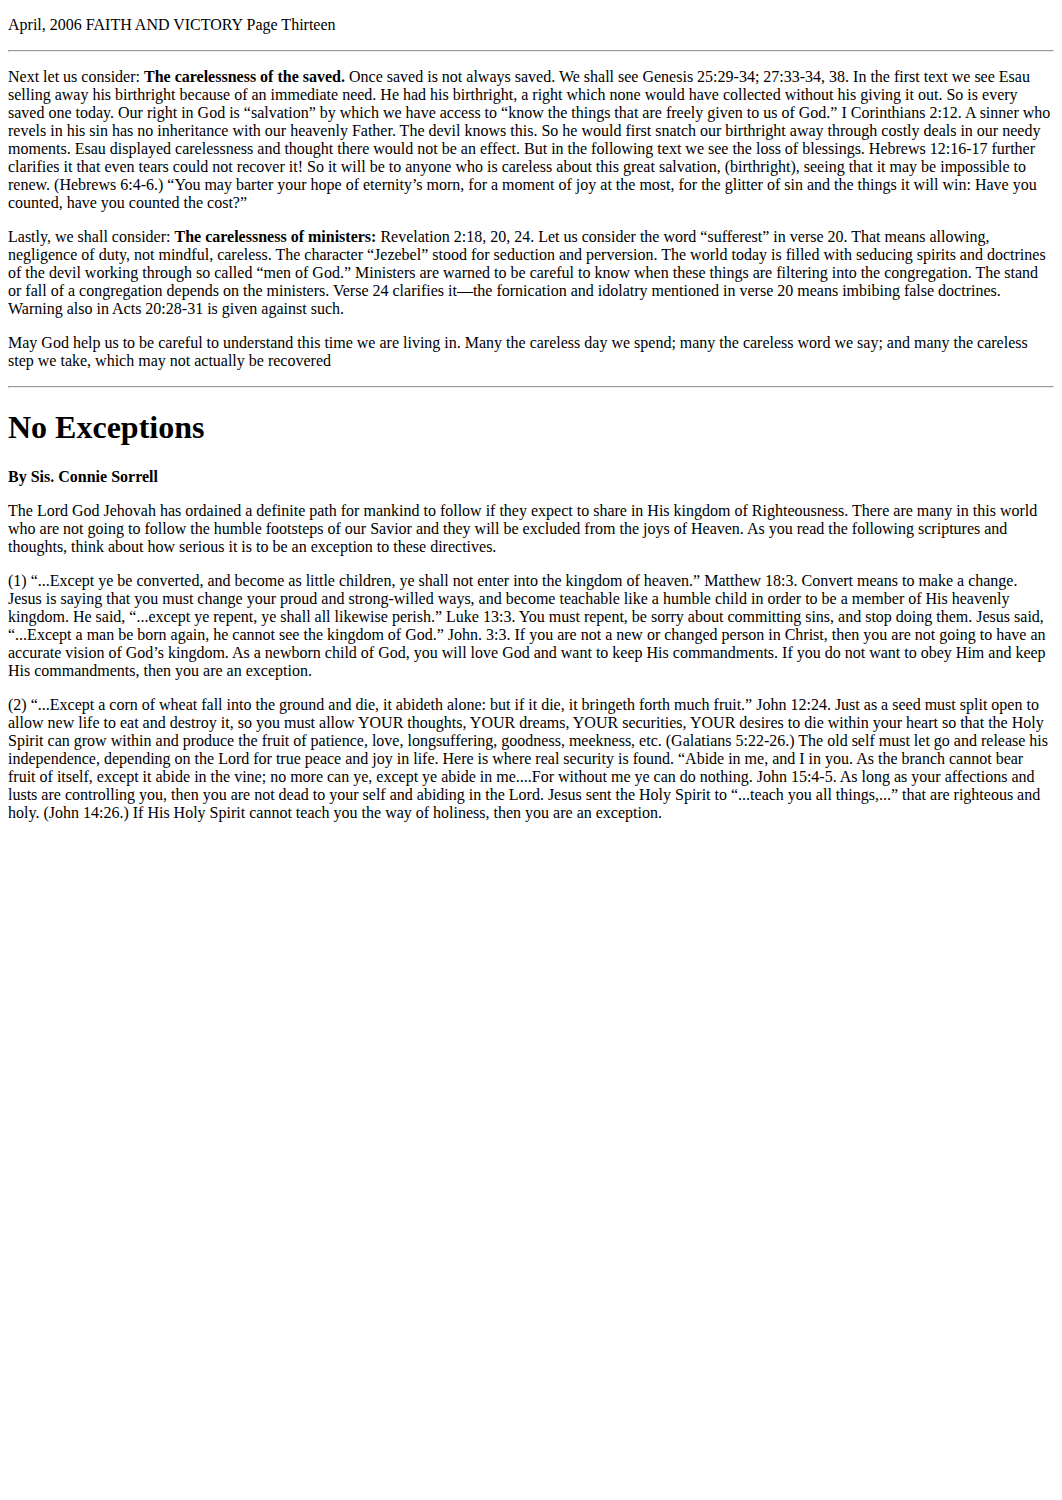April, 2006 FAITH AND VICTORY Page Thirteen
Next let us consider: The carelessness of the saved. Once saved is not always saved. We shall see Genesis 25:29-34; 27:33-34, 38. In the first text we see Esau selling away his birthright because of an immediate need. He had his birthright, a right which none would have collected without his giving it out. So is every saved one today. Our right in God is “salvation” by which we have access to “know the things that are freely given to us of God.” I Corinthians 2:12. A sinner who revels in his sin has no inheritance with our heavenly Father. The devil knows this. So he would first snatch our birthright away through costly deals in our needy moments. Esau displayed carelessness and thought there would not be an effect. But in the following text we see the loss of blessings. Hebrews 12:16-17 further clarifies it that even tears could not recover it! So it will be to anyone who is careless about this great salvation, (birthright), seeing that it may be impossible to renew. (Hebrews 6:4-6.) “You may barter your hope of eternity’s morn, for a moment of joy at the most, for the glitter of sin and the things it will win: Have you counted, have you counted the cost?”
Lastly, we shall consider: The carelessness of ministers: Revelation 2:18, 20, 24. Let us consider the word “sufferest” in verse 20. That means allowing, negligence of duty, not mindful, careless. The character “Jezebel” stood for seduction and perversion. The world today is filled with seducing spirits and doctrines of the devil working through so called “men of God.” Ministers are warned to be careful to know when these things are filtering into the congregation. The stand or fall of a congregation depends on the ministers. Verse 24 clarifies it—the fornication and idolatry mentioned in verse 20 means imbibing false doctrines. Warning also in Acts 20:28-31 is given against such.
May God help us to be careful to understand this time we are living in. Many the careless day we spend; many the careless word we say; and many the careless step we take, which may not actually be recovered
No Exceptions
By Sis. Connie Sorrell
The Lord God Jehovah has ordained a definite path for mankind to follow if they expect to share in His kingdom of Righteousness. There are many in this world who are not going to follow the humble footsteps of our Savior and they will be excluded from the joys of Heaven. As you read the following scriptures and thoughts, think about how serious it is to be an exception to these directives.
(1) “...Except ye be converted, and become as little children, ye shall not enter into the kingdom of heaven.” Matthew 18:3. Convert means to make a change. Jesus is saying that you must change your proud and strong-willed ways, and become teachable like a humble child in order to be a member of His heavenly kingdom. He said, “...except ye repent, ye shall all likewise perish.” Luke 13:3. You must repent, be sorry about committing sins, and stop doing them. Jesus said, “...Except a man be born again, he cannot see the kingdom of God.” John. 3:3. If you are not a new or changed person in Christ, then you are not going to have an accurate vision of God’s kingdom. As a newborn child of God, you will love God and want to keep His commandments. If you do not want to obey Him and keep His commandments, then you are an exception.
(2) “...Except a corn of wheat fall into the ground and die, it abideth alone: but if it die, it bringeth forth much fruit.” John 12:24. Just as a seed must split open to allow new life to eat and destroy it, so you must allow YOUR thoughts, YOUR dreams, YOUR securities, YOUR desires to die within your heart so that the Holy Spirit can grow within and produce the fruit of patience, love, longsuffering, goodness, meekness, etc. (Galatians 5:22-26.) The old self must let go and release his independence, depending on the Lord for true peace and joy in life. Here is where real security is found. “Abide in me, and I in you. As the branch cannot bear fruit of itself, except it abide in the vine; no more can ye, except ye abide in me....For without me ye can do nothing. John 15:4-5. As long as your affections and lusts are controlling you, then you are not dead to your self and abiding in the Lord. Jesus sent the Holy Spirit to “...teach you all things,...” that are righteous and holy. (John 14:26.) If His Holy Spirit cannot teach you the way of holiness, then you are an exception.